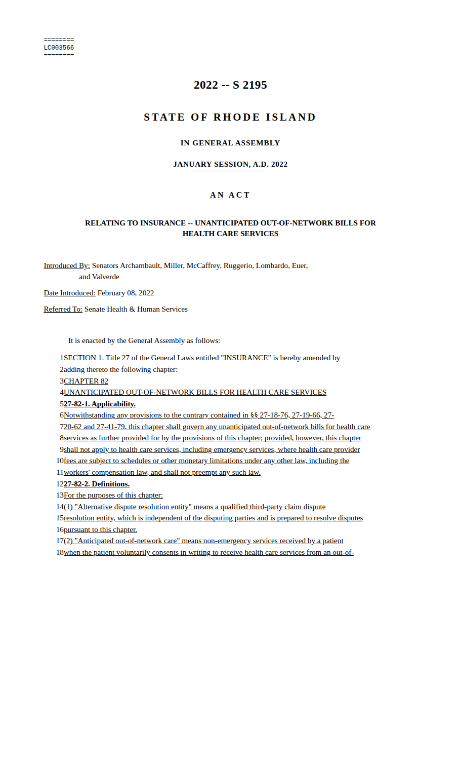======== LC003566 ========
2022 -- S 2195
STATE OF RHODE ISLAND
IN GENERAL ASSEMBLY
JANUARY SESSION, A.D. 2022
AN ACT
RELATING TO INSURANCE -- UNANTICIPATED OUT-OF-NETWORK BILLS FOR
HEALTH CARE SERVICES
Introduced By: Senators Archambault, Miller, McCaffrey, Ruggerio, Lombardo, Euer,and Valverde
Date Introduced: February 08, 2022
Referred To: Senate Health & Human Services
It is enacted by the General Assembly as follows:
| 1 | SECTION 1. Title 27 of the General Laws entitled "INSURANCE" is hereby amended by |
| 2 | adding thereto the following chapter: |
| 3 | CHAPTER 82 |
| 4 | UNANTICIPATED OUT-OF-NETWORK BILLS FOR HEALTH CARE SERVICES |
| 5 | 27-82-1. Applicability. |
| 6 | Notwithstanding any provisions to the contrary contained in §§ 27-18-76, 27-19-66, 27- |
| 7 | 20-62 and 27-41-79, this chapter shall govern any unanticipated out-of-network bills for health care |
| 8 | services as further provided for by the provisions of this chapter; provided, however, this chapter |
| 9 | shall not apply to health care services, including emergency services, where health care provider |
| 10 | fees are subject to schedules or other monetary limitations under any other law, including the |
| 11 | workers' compensation law, and shall not preempt any such law. |
| 12 | 27-82-2. Definitions. |
| 13 | For the purposes of this chapter: |
| 14 | (1) "Alternative dispute resolution entity" means a qualified third-party claim dispute |
| 15 | resolution entity, which is independent of the disputing parties and is prepared to resolve disputes |
| 16 | pursuant to this chapter. |
| 17 | (2) "Anticipated out-of-network care" means non-emergency services received by a patient |
| 18 | when the patient voluntarily consents in writing to receive health care services from an out-of- |